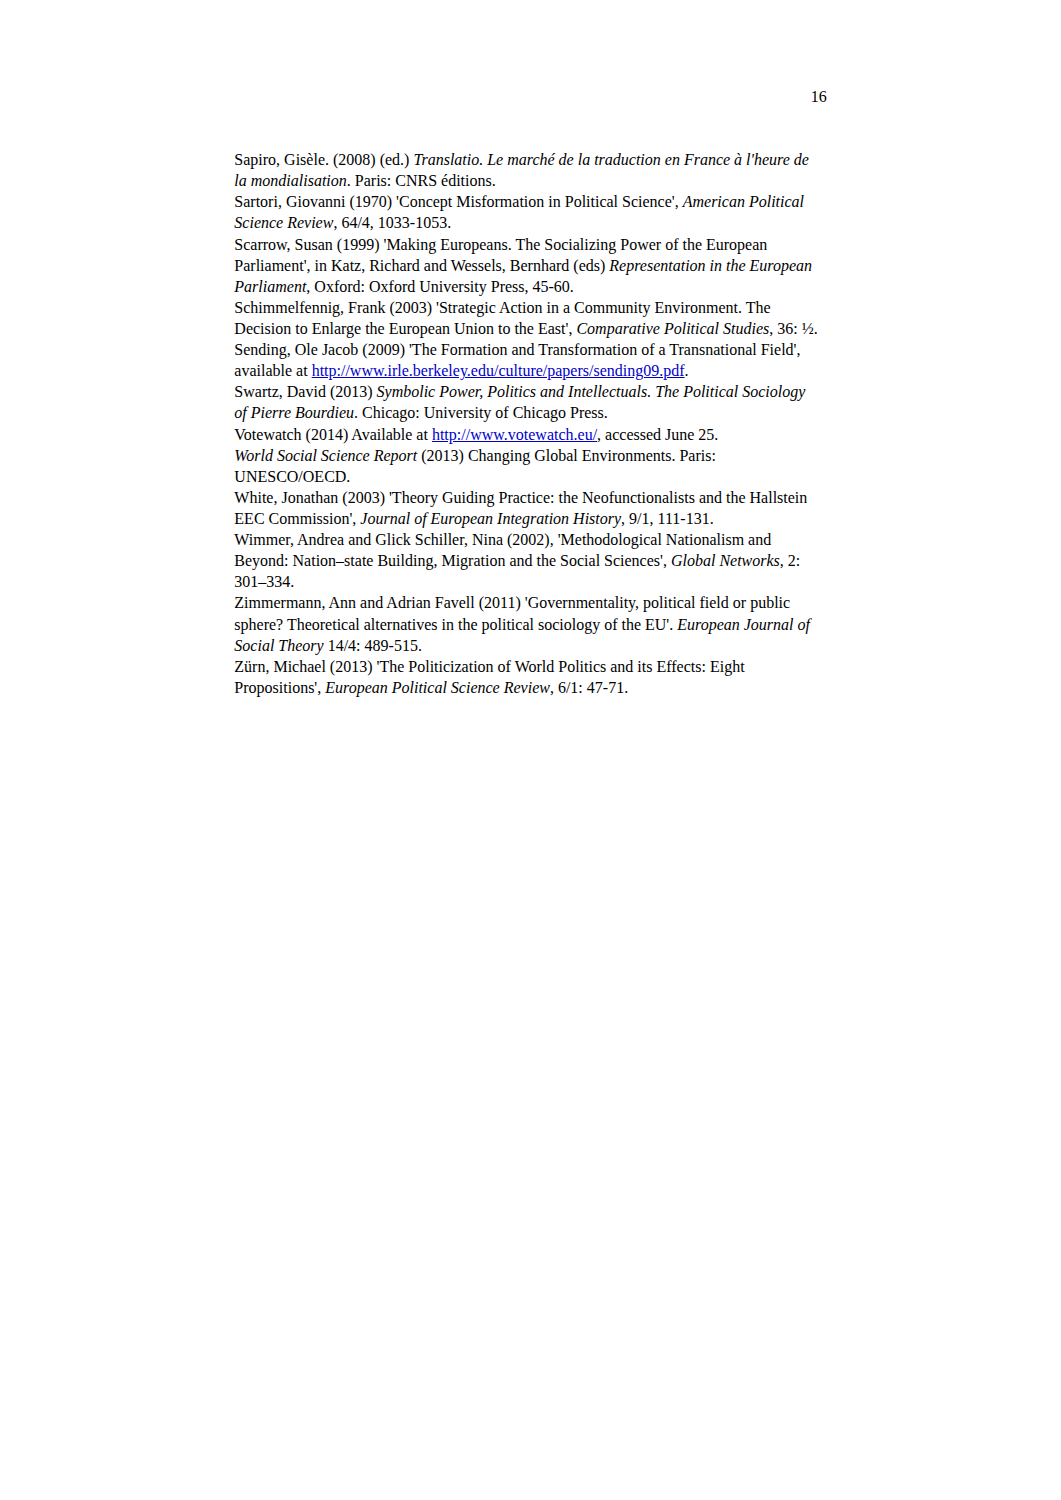16
Sapiro, Gisèle. (2008) (ed.) Translatio. Le marché de la traduction en France à l'heure de la mondialisation. Paris: CNRS éditions.
Sartori, Giovanni (1970) 'Concept Misformation in Political Science', American Political Science Review, 64/4, 1033-1053.
Scarrow, Susan (1999) 'Making Europeans. The Socializing Power of the European Parliament', in Katz, Richard and Wessels, Bernhard (eds) Representation in the European Parliament, Oxford: Oxford University Press, 45-60.
Schimmelfennig, Frank (2003) 'Strategic Action in a Community Environment. The Decision to Enlarge the European Union to the East', Comparative Political Studies, 36: ½.
Sending, Ole Jacob (2009) 'The Formation and Transformation of a Transnational Field', available at http://www.irle.berkeley.edu/culture/papers/sending09.pdf.
Swartz, David (2013) Symbolic Power, Politics and Intellectuals. The Political Sociology of Pierre Bourdieu. Chicago: University of Chicago Press.
Votewatch (2014) Available at http://www.votewatch.eu/, accessed June 25.
World Social Science Report (2013) Changing Global Environments. Paris: UNESCO/OECD.
White, Jonathan (2003) 'Theory Guiding Practice: the Neofunctionalists and the Hallstein EEC Commission', Journal of European Integration History, 9/1, 111-131.
Wimmer, Andrea and Glick Schiller, Nina (2002), 'Methodological Nationalism and Beyond: Nation–state Building, Migration and the Social Sciences', Global Networks, 2: 301–334.
Zimmermann, Ann and Adrian Favell (2011) 'Governmentality, political field or public sphere? Theoretical alternatives in the political sociology of the EU'. European Journal of Social Theory 14/4: 489-515.
Zürn, Michael (2013) 'The Politicization of World Politics and its Effects: Eight Propositions', European Political Science Review, 6/1: 47-71.